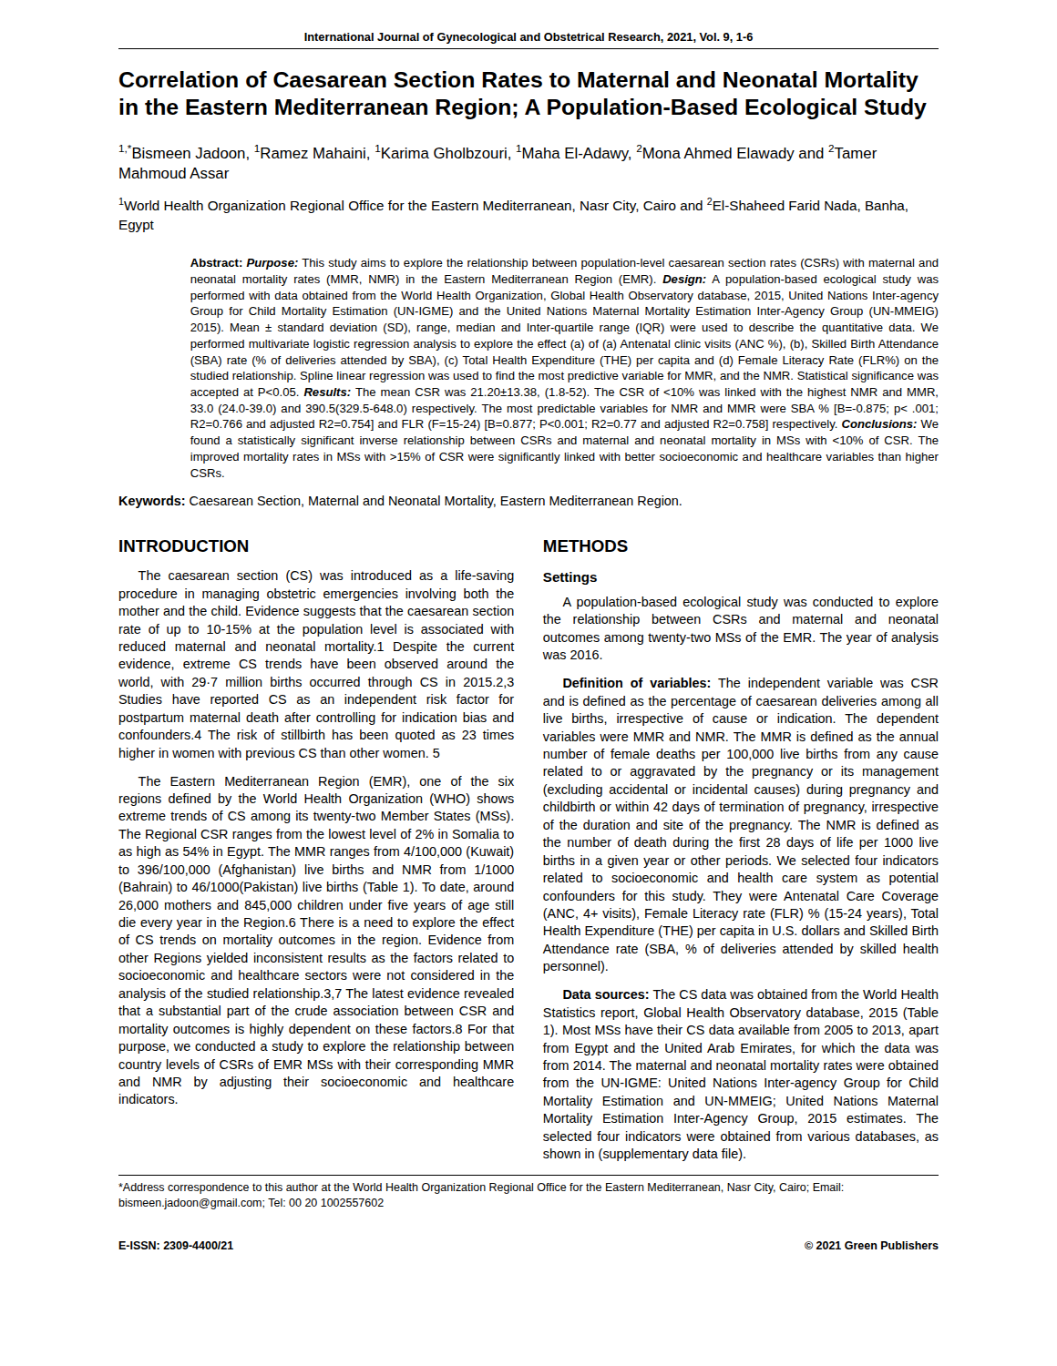International Journal of Gynecological and Obstetrical Research, 2021, Vol. 9, 1-6
Correlation of Caesarean Section Rates to Maternal and Neonatal Mortality in the Eastern Mediterranean Region; A Population-Based Ecological Study
1,*Bismeen Jadoon, 1Ramez Mahaini, 1Karima Gholbzouri, 1Maha El-Adawy, 2Mona Ahmed Elawady and 2Tamer Mahmoud Assar
1World Health Organization Regional Office for the Eastern Mediterranean, Nasr City, Cairo and 2El-Shaheed Farid Nada, Banha, Egypt
Abstract: Purpose: This study aims to explore the relationship between population-level caesarean section rates (CSRs) with maternal and neonatal mortality rates (MMR, NMR) in the Eastern Mediterranean Region (EMR). Design: A population-based ecological study was performed with data obtained from the World Health Organization, Global Health Observatory database, 2015, United Nations Inter-agency Group for Child Mortality Estimation (UN-IGME) and the United Nations Maternal Mortality Estimation Inter-Agency Group (UN-MMEIG) 2015). Mean ± standard deviation (SD), range, median and Inter-quartile range (IQR) were used to describe the quantitative data. We performed multivariate logistic regression analysis to explore the effect (a) of (a) Antenatal clinic visits (ANC %), (b), Skilled Birth Attendance (SBA) rate (% of deliveries attended by SBA), (c) Total Health Expenditure (THE) per capita and (d) Female Literacy Rate (FLR%) on the studied relationship. Spline linear regression was used to find the most predictive variable for MMR, and the NMR. Statistical significance was accepted at P<0.05. Results: The mean CSR was 21.20±13.38, (1.8-52). The CSR of <10% was linked with the highest NMR and MMR, 33.0 (24.0-39.0) and 390.5(329.5-648.0) respectively. The most predictable variables for NMR and MMR were SBA % [B=-0.875; p< .001; R2=0.766 and adjusted R2=0.754] and FLR (F=15-24) [B=0.877; P<0.001; R2=0.77 and adjusted R2=0.758] respectively. Conclusions: We found a statistically significant inverse relationship between CSRs and maternal and neonatal mortality in MSs with <10% of CSR. The improved mortality rates in MSs with >15% of CSR were significantly linked with better socioeconomic and healthcare variables than higher CSRs.
Keywords: Caesarean Section, Maternal and Neonatal Mortality, Eastern Mediterranean Region.
INTRODUCTION
The caesarean section (CS) was introduced as a life-saving procedure in managing obstetric emergencies involving both the mother and the child. Evidence suggests that the caesarean section rate of up to 10-15% at the population level is associated with reduced maternal and neonatal mortality.1 Despite the current evidence, extreme CS trends have been observed around the world, with 29·7 million births occurred through CS in 2015.2,3 Studies have reported CS as an independent risk factor for postpartum maternal death after controlling for indication bias and confounders.4 The risk of stillbirth has been quoted as 23 times higher in women with previous CS than other women. 5
The Eastern Mediterranean Region (EMR), one of the six regions defined by the World Health Organization (WHO) shows extreme trends of CS among its twenty-two Member States (MSs). The Regional CSR ranges from the lowest level of 2% in Somalia to as high as 54% in Egypt. The MMR ranges from 4/100,000 (Kuwait) to 396/100,000 (Afghanistan) live births and NMR from 1/1000 (Bahrain) to 46/1000(Pakistan) live births (Table 1). To date, around 26,000 mothers and 845,000 children under five years of age still die every year in the Region.6 There is a need to explore the effect of CS trends on mortality outcomes in the region. Evidence from other Regions yielded inconsistent results as the factors related to socioeconomic and healthcare sectors were not considered in the analysis of the studied relationship.3,7 The latest evidence revealed that a substantial part of the crude association between CSR and mortality outcomes is highly dependent on these factors.8 For that purpose, we conducted a study to explore the relationship between country levels of CSRs of EMR MSs with their corresponding MMR and NMR by adjusting their socioeconomic and healthcare indicators.
METHODS
Settings
A population-based ecological study was conducted to explore the relationship between CSRs and maternal and neonatal outcomes among twenty-two MSs of the EMR. The year of analysis was 2016.
Definition of variables: The independent variable was CSR and is defined as the percentage of caesarean deliveries among all live births, irrespective of cause or indication. The dependent variables were MMR and NMR. The MMR is defined as the annual number of female deaths per 100,000 live births from any cause related to or aggravated by the pregnancy or its management (excluding accidental or incidental causes) during pregnancy and childbirth or within 42 days of termination of pregnancy, irrespective of the duration and site of the pregnancy. The NMR is defined as the number of death during the first 28 days of life per 1000 live births in a given year or other periods. We selected four indicators related to socioeconomic and health care system as potential confounders for this study. They were Antenatal Care Coverage (ANC, 4+ visits), Female Literacy rate (FLR) % (15-24 years), Total Health Expenditure (THE) per capita in U.S. dollars and Skilled Birth Attendance rate (SBA, % of deliveries attended by skilled health personnel).
Data sources: The CS data was obtained from the World Health Statistics report, Global Health Observatory database, 2015 (Table 1). Most MSs have their CS data available from 2005 to 2013, apart from Egypt and the United Arab Emirates, for which the data was from 2014. The maternal and neonatal mortality rates were obtained from the UN-IGME: United Nations Inter-agency Group for Child Mortality Estimation and UN-MMEIG; United Nations Maternal Mortality Estimation Inter-Agency Group, 2015 estimates. The selected four indicators were obtained from various databases, as shown in (supplementary data file).
*Address correspondence to this author at the World Health Organization Regional Office for the Eastern Mediterranean, Nasr City, Cairo; Email: bismeen.jadoon@gmail.com; Tel: 00 20 1002557602
E-ISSN: 2309-4400/21 © 2021 Green Publishers